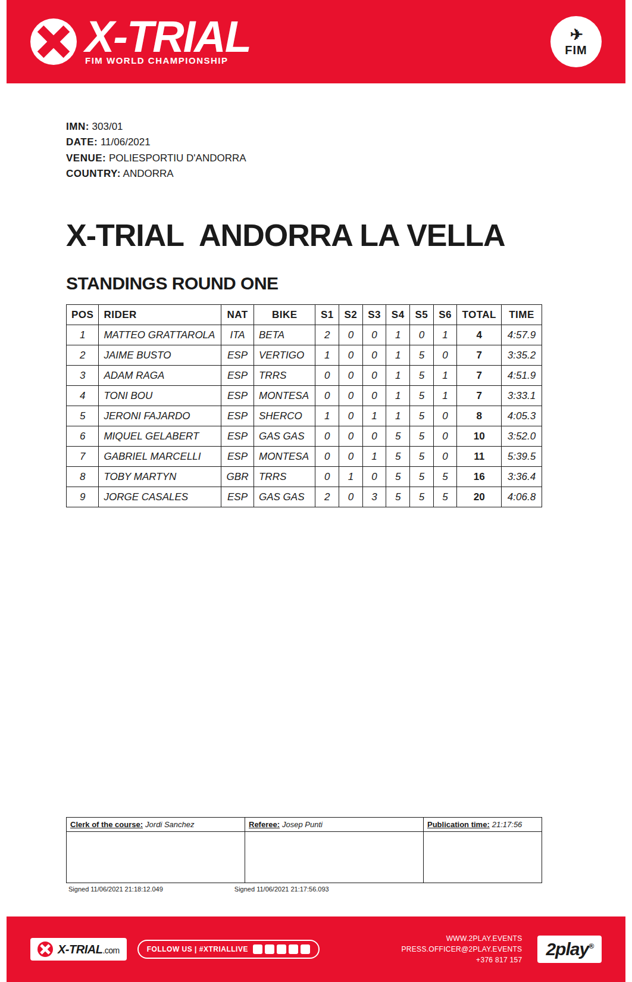X-TRIAL FIM WORLD CHAMPIONSHIP
✈ FIM
IMN: 303/01
DATE: 11/06/2021
VENUE: POLIESPORTIU D'ANDORRA
COUNTRY: ANDORRA
X-TRIAL ANDORRA LA VELLA
Standings Round One
| POS | RIDER | NAT | BIKE | S1 | S2 | S3 | S4 | S5 | S6 | TOTAL | TIME |
| --- | --- | --- | --- | --- | --- | --- | --- | --- | --- | --- | --- |
| 1 | MATTEO GRATTAROLA | ITA | BETA | 2 | 0 | 0 | 1 | 0 | 1 | 4 | 4:57.9 |
| 2 | JAIME BUSTO | ESP | VERTIGO | 1 | 0 | 0 | 1 | 5 | 0 | 7 | 3:35.2 |
| 3 | ADAM RAGA | ESP | TRRS | 0 | 0 | 0 | 1 | 5 | 1 | 7 | 4:51.9 |
| 4 | TONI BOU | ESP | MONTESA | 0 | 0 | 0 | 1 | 5 | 1 | 7 | 3:33.1 |
| 5 | JERONI FAJARDO | ESP | SHERCO | 1 | 0 | 1 | 1 | 5 | 0 | 8 | 4:05.3 |
| 6 | MIQUEL GELABERT | ESP | GAS GAS | 0 | 0 | 0 | 5 | 5 | 0 | 10 | 3:52.0 |
| 7 | GABRIEL MARCELLI | ESP | MONTESA | 0 | 0 | 1 | 5 | 5 | 0 | 11 | 5:39.5 |
| 8 | TOBY MARTYN | GBR | TRRS | 0 | 1 | 0 | 5 | 5 | 5 | 16 | 3:36.4 |
| 9 | JORGE CASALES | ESP | GAS GAS | 2 | 0 | 3 | 5 | 5 | 5 | 20 | 4:06.8 |
| Clerk of the course: Jordi Sanchez | Referee: Josep Punti | Publication time: 21:17:56 |
Signed 11/06/2021 21:18:12.049 Signed 11/06/2021 21:17:56.093
X-TRIAL.com
FOLLOW US | #XTRIALLIVE
WWW.2PLAY.EVENTS
PRESS.OFFICER@2PLAY.EVENTS
+376 817 157
2play®